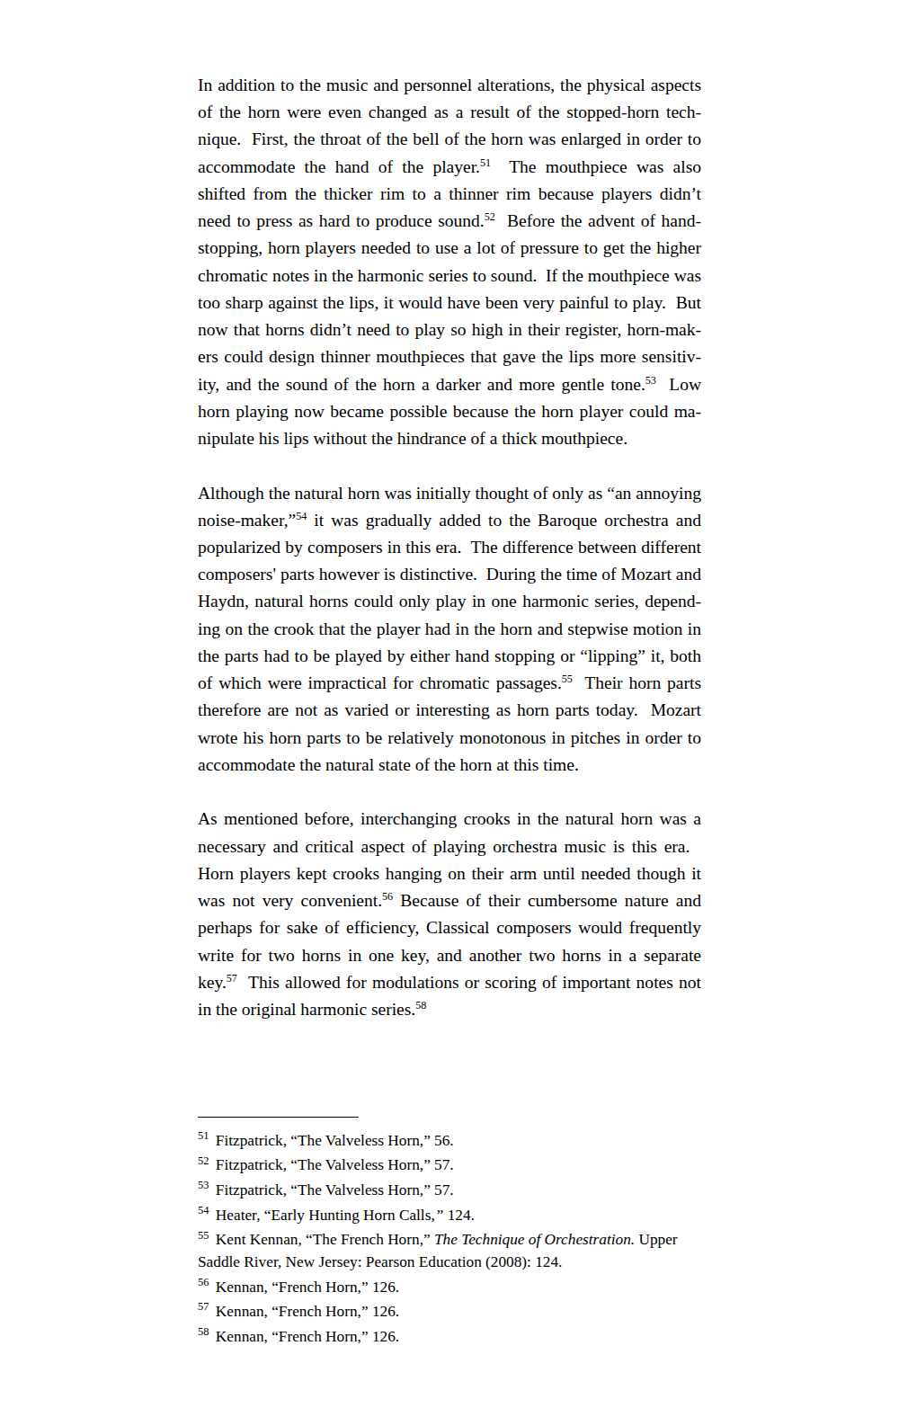In addition to the music and personnel alterations, the physical aspects of the horn were even changed as a result of the stopped-horn technique. First, the throat of the bell of the horn was enlarged in order to accommodate the hand of the player.51 The mouthpiece was also shifted from the thicker rim to a thinner rim because players didn’t need to press as hard to produce sound.52 Before the advent of hand-stopping, horn players needed to use a lot of pressure to get the higher chromatic notes in the harmonic series to sound. If the mouthpiece was too sharp against the lips, it would have been very painful to play. But now that horns didn’t need to play so high in their register, horn-makers could design thinner mouthpieces that gave the lips more sensitivity, and the sound of the horn a darker and more gentle tone.53 Low horn playing now became possible because the horn player could manipulate his lips without the hindrance of a thick mouthpiece.
Although the natural horn was initially thought of only as “an annoying noise-maker,”54 it was gradually added to the Baroque orchestra and popularized by composers in this era. The difference between different composers' parts however is distinctive. During the time of Mozart and Haydn, natural horns could only play in one harmonic series, depending on the crook that the player had in the horn and stepwise motion in the parts had to be played by either hand stopping or “lipping” it, both of which were impractical for chromatic passages.55 Their horn parts therefore are not as varied or interesting as horn parts today. Mozart wrote his horn parts to be relatively monotonous in pitches in order to accommodate the natural state of the horn at this time.
As mentioned before, interchanging crooks in the natural horn was a necessary and critical aspect of playing orchestra music is this era. Horn players kept crooks hanging on their arm until needed though it was not very convenient.56 Because of their cumbersome nature and perhaps for sake of efficiency, Classical composers would frequently write for two horns in one key, and another two horns in a separate key.57 This allowed for modulations or scoring of important notes not in the original harmonic series.58
51 Fitzpatrick, “The Valveless Horn,” 56.
52 Fitzpatrick, “The Valveless Horn,” 57.
53 Fitzpatrick, “The Valveless Horn,” 57.
54 Heater, “Early Hunting Horn Calls,” 124.
55 Kent Kennan, “The French Horn,” The Technique of Orchestration. Upper Saddle River, New Jersey: Pearson Education (2008): 124.
56 Kennan, “French Horn,” 126.
57 Kennan, “French Horn,” 126.
58 Kennan, “French Horn,” 126.